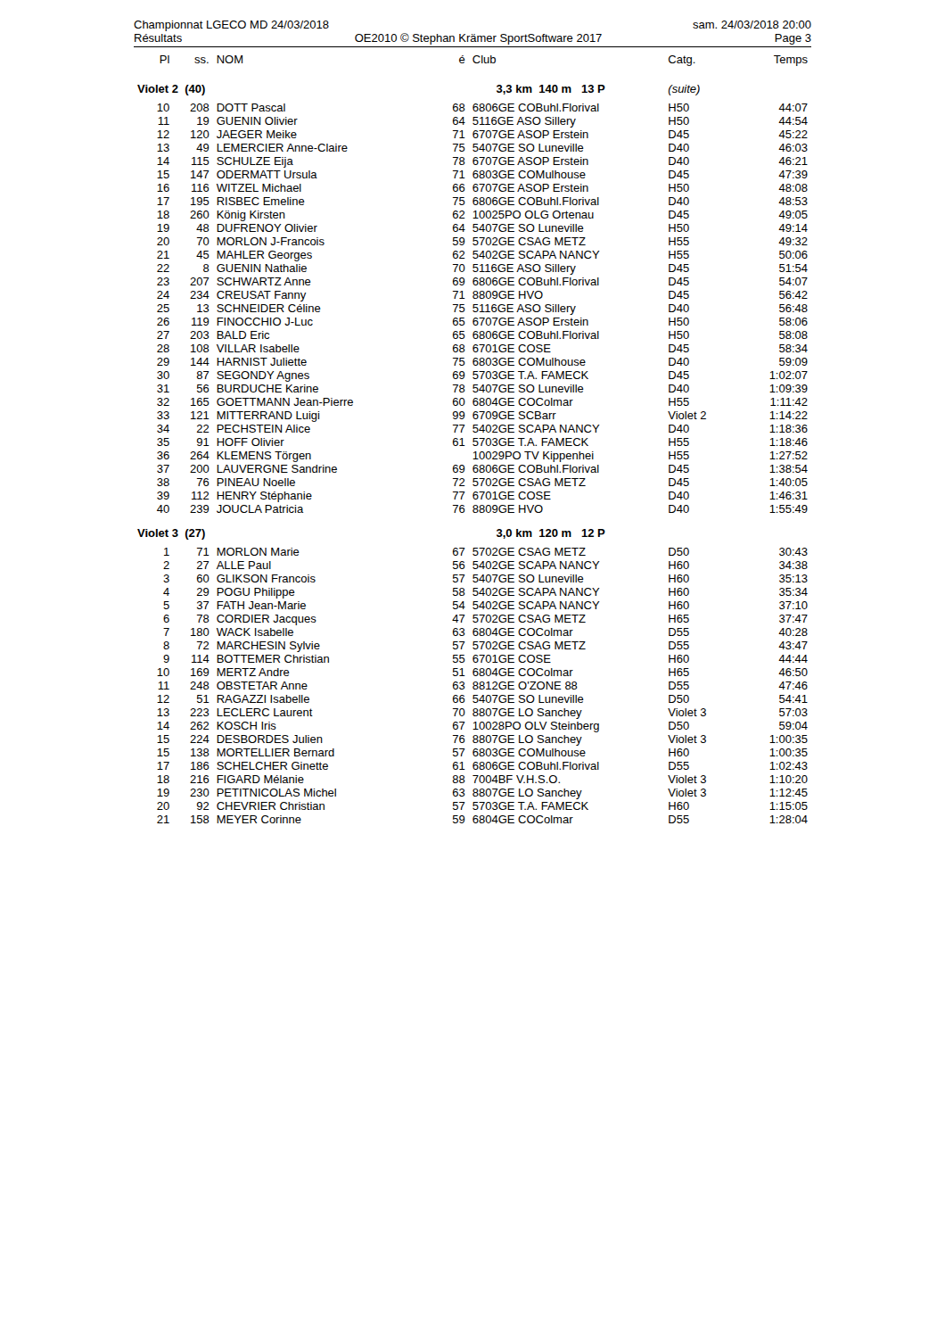Championnat LGECO MD 24/03/2018 sam. 24/03/2018 20:00
Résultats OE2010 © Stephan Krämer SportSoftware 2017 Page 3
| Pl | ss. | NOM | é | Club | Catg. | Temps |
| --- | --- | --- | --- | --- | --- | --- |
| Violet 2 (40) | 3,3 km 140 m 13 P | (suite) |
| 10 | 208 | DOTT Pascal | 68 | 6806GE COBuhl.Florival | H50 | 44:07 |
| 11 | 19 | GUENIN Olivier | 64 | 5116GE ASO Sillery | H50 | 44:54 |
| 12 | 120 | JAEGER Meike | 71 | 6707GE ASOP Erstein | D45 | 45:22 |
| 13 | 49 | LEMERCIER Anne-Claire | 75 | 5407GE SO Luneville | D40 | 46:03 |
| 14 | 115 | SCHULZE Eija | 78 | 6707GE ASOP Erstein | D40 | 46:21 |
| 15 | 147 | ODERMATT Ursula | 71 | 6803GE COMulhouse | D45 | 47:39 |
| 16 | 116 | WITZEL Michael | 66 | 6707GE ASOP Erstein | H50 | 48:08 |
| 17 | 195 | RISBEC Emeline | 75 | 6806GE COBuhl.Florival | D40 | 48:53 |
| 18 | 260 | König Kirsten | 62 | 10025PO OLG Ortenau | D45 | 49:05 |
| 19 | 48 | DUFRENOY Olivier | 64 | 5407GE SO Luneville | H50 | 49:14 |
| 20 | 70 | MORLON J-Francois | 59 | 5702GE CSAG METZ | H55 | 49:32 |
| 21 | 45 | MAHLER Georges | 62 | 5402GE SCAPA NANCY | H55 | 50:06 |
| 22 | 8 | GUENIN Nathalie | 70 | 5116GE ASO Sillery | D45 | 51:54 |
| 23 | 207 | SCHWARTZ Anne | 69 | 6806GE COBuhl.Florival | D45 | 54:07 |
| 24 | 234 | CREUSAT Fanny | 71 | 8809GE HVO | D45 | 56:42 |
| 25 | 13 | SCHNEIDER Céline | 75 | 5116GE ASO Sillery | D40 | 56:48 |
| 26 | 119 | FINOCCHIO J-Luc | 65 | 6707GE ASOP Erstein | H50 | 58:06 |
| 27 | 203 | BALD Eric | 65 | 6806GE COBuhl.Florival | H50 | 58:08 |
| 28 | 108 | VILLAR Isabelle | 68 | 6701GE COSE | D45 | 58:34 |
| 29 | 144 | HARNIST Juliette | 75 | 6803GE COMulhouse | D40 | 59:09 |
| 30 | 87 | SEGONDY Agnes | 69 | 5703GE T.A. FAMECK | D45 | 1:02:07 |
| 31 | 56 | BURDUCHE Karine | 78 | 5407GE SO Luneville | D40 | 1:09:39 |
| 32 | 165 | GOETTMANN Jean-Pierre | 60 | 6804GE COColmar | H55 | 1:11:42 |
| 33 | 121 | MITTERRAND Luigi | 99 | 6709GE SCBarr | Violet 2 | 1:14:22 |
| 34 | 22 | PECHSTEIN Alice | 77 | 5402GE SCAPA NANCY | D40 | 1:18:36 |
| 35 | 91 | HOFF Olivier | 61 | 5703GE T.A. FAMECK | H55 | 1:18:46 |
| 36 | 264 | KLEMENS Törgen | | 10029PO TV Kippenhei | H55 | 1:27:52 |
| 37 | 200 | LAUVERGNE Sandrine | 69 | 6806GE COBuhl.Florival | D45 | 1:38:54 |
| 38 | 76 | PINEAU Noelle | 72 | 5702GE CSAG METZ | D45 | 1:40:05 |
| 39 | 112 | HENRY Stéphanie | 77 | 6701GE COSE | D40 | 1:46:31 |
| 40 | 239 | JOUCLA Patricia | 76 | 8809GE HVO | D40 | 1:55:49 |
| Violet 3 (27) | 3,0 km 120 m 12 P | |
| 1 | 71 | MORLON Marie | 67 | 5702GE CSAG METZ | D50 | 30:43 |
| 2 | 27 | ALLE Paul | 56 | 5402GE SCAPA NANCY | H60 | 34:38 |
| 3 | 60 | GLIKSON Francois | 57 | 5407GE SO Luneville | H60 | 35:13 |
| 4 | 29 | POGU Philippe | 58 | 5402GE SCAPA NANCY | H60 | 35:34 |
| 5 | 37 | FATH Jean-Marie | 54 | 5402GE SCAPA NANCY | H60 | 37:10 |
| 6 | 78 | CORDIER Jacques | 47 | 5702GE CSAG METZ | H65 | 37:47 |
| 7 | 180 | WACK Isabelle | 63 | 6804GE COColmar | D55 | 40:28 |
| 8 | 72 | MARCHESIN Sylvie | 57 | 5702GE CSAG METZ | D55 | 43:47 |
| 9 | 114 | BOTTEMER Christian | 55 | 6701GE COSE | H60 | 44:44 |
| 10 | 169 | MERTZ Andre | 51 | 6804GE COColmar | H65 | 46:50 |
| 11 | 248 | OBSTETAR Anne | 63 | 8812GE O'ZONE 88 | D55 | 47:46 |
| 12 | 51 | RAGAZZI Isabelle | 66 | 5407GE SO Luneville | D50 | 54:41 |
| 13 | 223 | LECLERC Laurent | 70 | 8807GE LO Sanchey | Violet 3 | 57:03 |
| 14 | 262 | KOSCH Iris | 67 | 10028PO OLV Steinberg | D50 | 59:04 |
| 15 | 224 | DESBORDES Julien | 76 | 8807GE LO Sanchey | Violet 3 | 1:00:35 |
| 15 | 138 | MORTELLIER Bernard | 57 | 6803GE COMulhouse | H60 | 1:00:35 |
| 17 | 186 | SCHELCHER Ginette | 61 | 6806GE COBuhl.Florival | D55 | 1:02:43 |
| 18 | 216 | FIGARD Mélanie | 88 | 7004BF V.H.S.O. | Violet 3 | 1:10:20 |
| 19 | 230 | PETITNICOLAS Michel | 63 | 8807GE LO Sanchey | Violet 3 | 1:12:45 |
| 20 | 92 | CHEVRIER Christian | 57 | 5703GE T.A. FAMECK | H60 | 1:15:05 |
| 21 | 158 | MEYER Corinne | 59 | 6804GE COColmar | D55 | 1:28:04 |